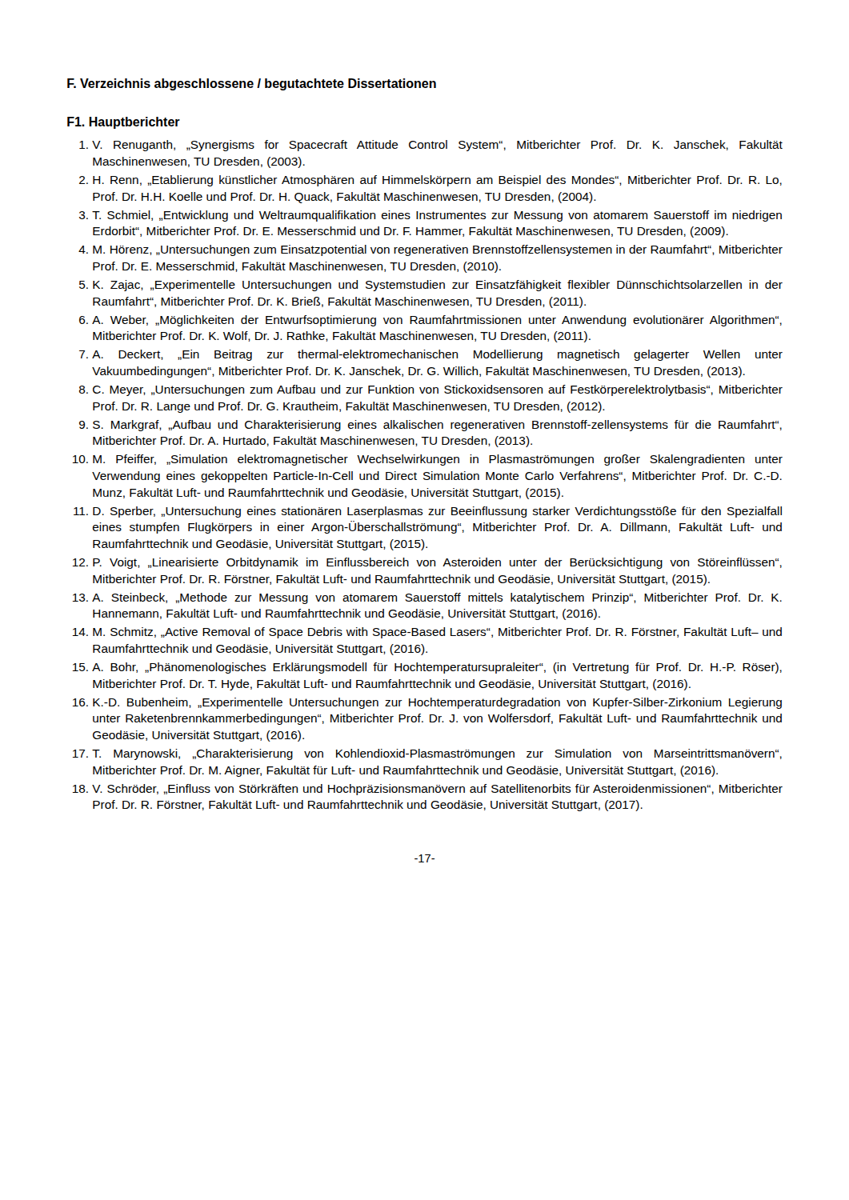F. Verzeichnis abgeschlossene / begutachtete Dissertationen
F1. Hauptberichter
V. Renuganth, „Synergisms for Spacecraft Attitude Control System“, Mitberichter Prof. Dr. K. Janschek, Fakultät Maschinenwesen, TU Dresden, (2003).
H. Renn, „Etablierung künstlicher Atmosphären auf Himmelskörpern am Beispiel des Mondes“, Mitberichter Prof. Dr. R. Lo, Prof. Dr. H.H. Koelle und Prof. Dr. H. Quack, Fakultät Maschinenwesen, TU Dresden, (2004).
T. Schmiel, „Entwicklung und Weltraumqualifikation eines Instrumentes zur Messung von atomarem Sauerstoff im niedrigen Erdorbit“, Mitberichter Prof. Dr. E. Messerschmid und Dr. F. Hammer, Fakultät Maschinenwesen, TU Dresden, (2009).
M. Hörenz, „Untersuchungen zum Einsatzpotential von regenerativen Brennstoffzellensystemen in der Raumfahrt“, Mitberichter Prof. Dr. E. Messerschmid, Fakultät Maschinenwesen, TU Dresden, (2010).
K. Zajac, „Experimentelle Untersuchungen und Systemstudien zur Einsatzfähigkeit flexibler Dünnschichtsolarzellen in der Raumfahrt“, Mitberichter Prof. Dr. K. Brieß, Fakultät Maschinenwesen, TU Dresden, (2011).
A. Weber, „Möglichkeiten der Entwurfsoptimierung von Raumfahrtmissionen unter Anwendung evolutionärer Algorithmen“, Mitberichter Prof. Dr. K. Wolf, Dr. J. Rathke, Fakultät Maschinenwesen, TU Dresden, (2011).
A. Deckert, „Ein Beitrag zur thermal-elektromechanischen Modellierung magnetisch gelagerter Wellen unter Vakuumbedingungen“, Mitberichter Prof. Dr. K. Janschek, Dr. G. Willich, Fakultät Maschinenwesen, TU Dresden, (2013).
C. Meyer, „Untersuchungen zum Aufbau und zur Funktion von Stickoxidsensoren auf Festkörperelektrolytbasis“, Mitberichter Prof. Dr. R. Lange und Prof. Dr. G. Krautheim, Fakultät Maschinenwesen, TU Dresden, (2012).
S. Markgraf, „Aufbau und Charakterisierung eines alkalischen regenerativen Brennstoff-zellensystems für die Raumfahrt“, Mitberichter Prof. Dr. A. Hurtado, Fakultät Maschinenwesen, TU Dresden, (2013).
M. Pfeiffer, „Simulation elektromagnetischer Wechselwirkungen in Plasmaströmungen großer Skalengradienten unter Verwendung eines gekoppelten Particle-In-Cell und Direct Simulation Monte Carlo Verfahrens“, Mitberichter Prof. Dr. C.-D. Munz, Fakultät Luft- und Raumfahrttechnik und Geodäsie, Universität Stuttgart, (2015).
D. Sperber, „Untersuchung eines stationären Laserplasmas zur Beeinflussung starker Verdichtungsstöße für den Spezialfall eines stumpfen Flugkörpers in einer Argon-Überschallströmung“, Mitberichter Prof. Dr. A. Dillmann, Fakultät Luft- und Raumfahrttechnik und Geodäsie, Universität Stuttgart, (2015).
P. Voigt, „Linearisierte Orbitdynamik im Einflussbereich von Asteroiden unter der Berücksichtigung von Störeinflüssen“, Mitberichter Prof. Dr. R. Förstner, Fakultät Luft- und Raumfahrttechnik und Geodäsie, Universität Stuttgart, (2015).
A. Steinbeck, „Methode zur Messung von atomarem Sauerstoff mittels katalytischem Prinzip“, Mitberichter Prof. Dr. K. Hannemann, Fakultät Luft- und Raumfahrttechnik und Geodäsie, Universität Stuttgart, (2016).
M. Schmitz, „Active Removal of Space Debris with Space-Based Lasers“, Mitberichter Prof. Dr. R. Förstner, Fakultät Luft– und Raumfahrttechnik und Geodäsie, Universität Stuttgart, (2016).
A. Bohr, „Phänomenologisches Erklärungsmodell für Hochtemperatursupraleiter“, (in Vertretung für Prof. Dr. H.-P. Röser), Mitberichter Prof. Dr. T. Hyde, Fakultät Luft- und Raumfahrttechnik und Geodäsie, Universität Stuttgart, (2016).
K.-D. Bubenheim, „Experimentelle Untersuchungen zur Hochtemperaturdegradation von Kupfer-Silber-Zirkonium Legierung unter Raketenbrennkammerbedingungen“, Mitberichter Prof. Dr. J. von Wolfersdorf, Fakultät Luft- und Raumfahrttechnik und Geodäsie, Universität Stuttgart, (2016).
T. Marynowski, „Charakterisierung von Kohlendioxid-Plasmaströmungen zur Simulation von Marseintrittsmanövern“, Mitberichter Prof. Dr. M. Aigner, Fakultät für Luft- und Raumfahrttechnik und Geodäsie, Universität Stuttgart, (2016).
V. Schröder, „Einfluss von Störkräften und Hochpräzisionsmanövern auf Satellitenorbits für Asteroidenmissionen“, Mitberichter Prof. Dr. R. Förstner, Fakultät Luft- und Raumfahrttechnik und Geodäsie, Universität Stuttgart, (2017).
-17-